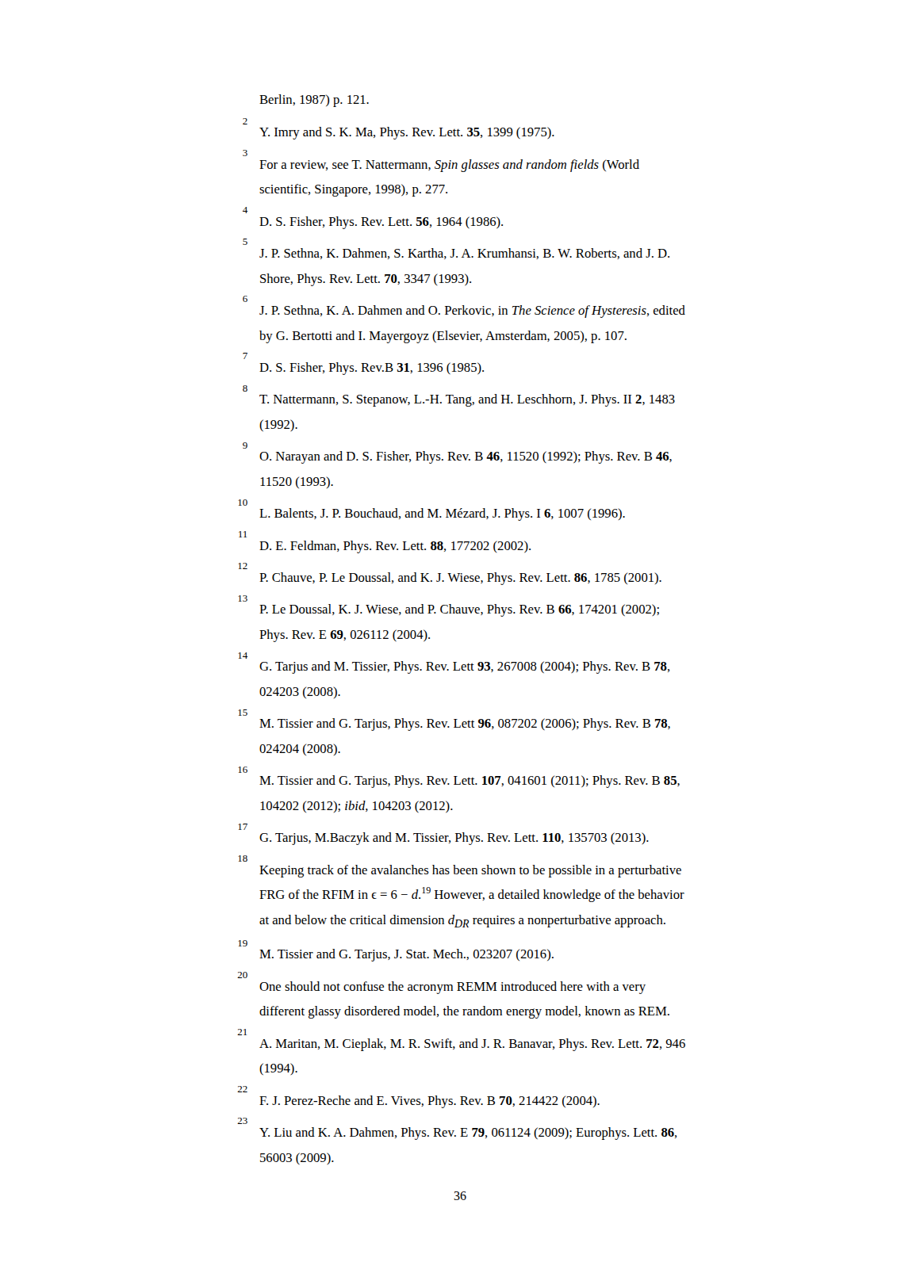Berlin, 1987) p. 121.
2 Y. Imry and S. K. Ma, Phys. Rev. Lett. 35, 1399 (1975).
3 For a review, see T. Nattermann, Spin glasses and random fields (World scientific, Singapore, 1998), p. 277.
4 D. S. Fisher, Phys. Rev. Lett. 56, 1964 (1986).
5 J. P. Sethna, K. Dahmen, S. Kartha, J. A. Krumhansi, B. W. Roberts, and J. D. Shore, Phys. Rev. Lett. 70, 3347 (1993).
6 J. P. Sethna, K. A. Dahmen and O. Perkovic, in The Science of Hysteresis, edited by G. Bertotti and I. Mayergoyz (Elsevier, Amsterdam, 2005), p. 107.
7 D. S. Fisher, Phys. Rev.B 31, 1396 (1985).
8 T. Nattermann, S. Stepanow, L.-H. Tang, and H. Leschhorn, J. Phys. II 2, 1483 (1992).
9 O. Narayan and D. S. Fisher, Phys. Rev. B 46, 11520 (1992); Phys. Rev. B 46, 11520 (1993).
10 L. Balents, J. P. Bouchaud, and M. Mézard, J. Phys. I 6, 1007 (1996).
11 D. E. Feldman, Phys. Rev. Lett. 88, 177202 (2002).
12 P. Chauve, P. Le Doussal, and K. J. Wiese, Phys. Rev. Lett. 86, 1785 (2001).
13 P. Le Doussal, K. J. Wiese, and P. Chauve, Phys. Rev. B 66, 174201 (2002); Phys. Rev. E 69, 026112 (2004).
14 G. Tarjus and M. Tissier, Phys. Rev. Lett 93, 267008 (2004); Phys. Rev. B 78, 024203 (2008).
15 M. Tissier and G. Tarjus, Phys. Rev. Lett 96, 087202 (2006); Phys. Rev. B 78, 024204 (2008).
16 M. Tissier and G. Tarjus, Phys. Rev. Lett. 107, 041601 (2011); Phys. Rev. B 85, 104202 (2012); ibid, 104203 (2012).
17 G. Tarjus, M.Baczyk and M. Tissier, Phys. Rev. Lett. 110, 135703 (2013).
18 Keeping track of the avalanches has been shown to be possible in a perturbative FRG of the RFIM in ϵ = 6 − d.19 However, a detailed knowledge of the behavior at and below the critical dimension dDR requires a nonperturbative approach.
19 M. Tissier and G. Tarjus, J. Stat. Mech., 023207 (2016).
20 One should not confuse the acronym REMM introduced here with a very different glassy disordered model, the random energy model, known as REM.
21 A. Maritan, M. Cieplak, M. R. Swift, and J. R. Banavar, Phys. Rev. Lett. 72, 946 (1994).
22 F. J. Perez-Reche and E. Vives, Phys. Rev. B 70, 214422 (2004).
23 Y. Liu and K. A. Dahmen, Phys. Rev. E 79, 061124 (2009); Europhys. Lett. 86, 56003 (2009).
36